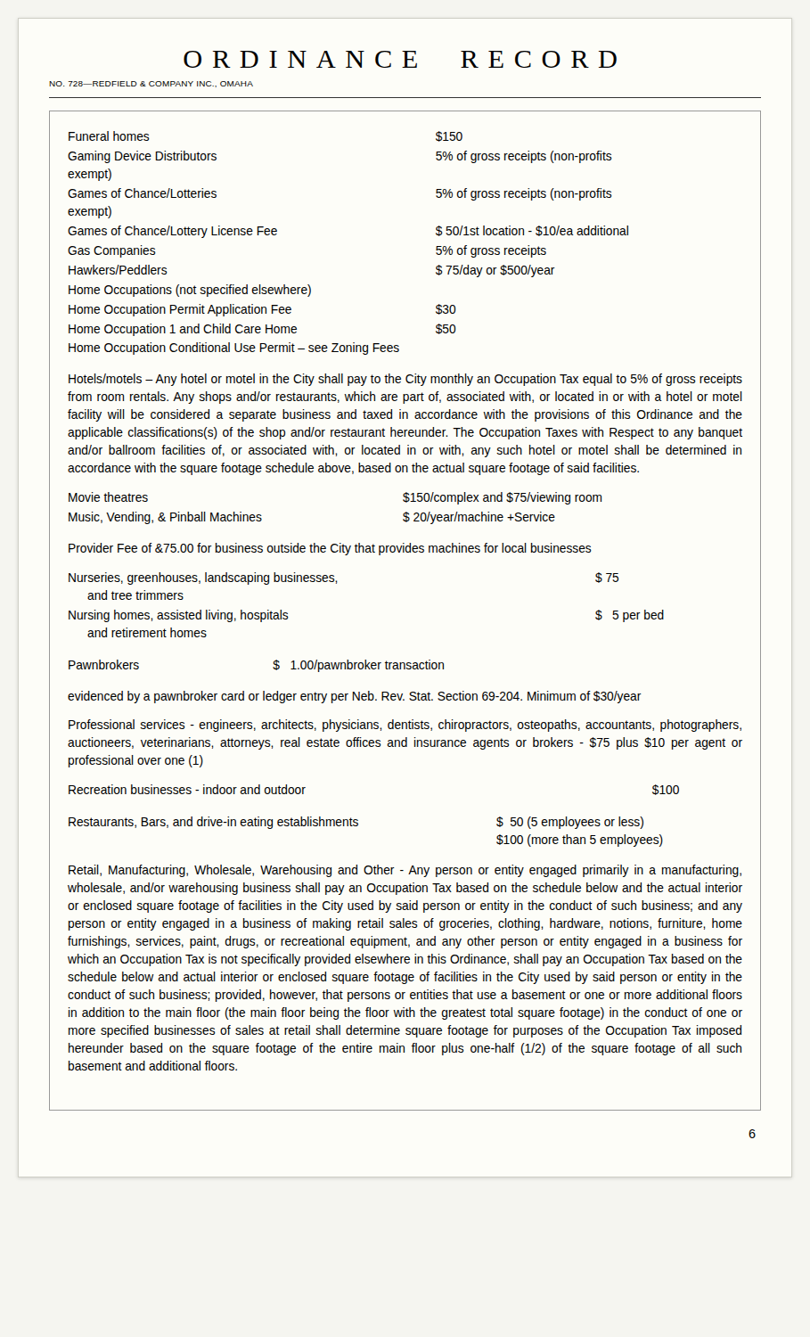ORDINANCE RECORD
No. 728—Redfield & Company Inc., Omaha
| Funeral homes | $150 |
| Gaming Device Distributors exempt) | 5% of gross receipts (non-profits |
| Games of Chance/Lotteries exempt) | 5% of gross receipts (non-profits |
| Games of Chance/Lottery License Fee | $ 50/1st location - $10/ea additional |
| Gas Companies | 5% of gross receipts |
| Hawkers/Peddlers | $ 75/day or $500/year |
| Home Occupations (not specified elsewhere) |
| Home Occupation Permit Application Fee | $30 |
| Home Occupation 1 and Child Care Home | $50 |
| Home Occupation Conditional Use Permit – see Zoning Fees |
Hotels/motels – Any hotel or motel in the City shall pay to the City monthly an Occupation Tax equal to 5% of gross receipts from room rentals. Any shops and/or restaurants, which are part of, associated with, or located in or with a hotel or motel facility will be considered a separate business and taxed in accordance with the provisions of this Ordinance and the applicable classifications(s) of the shop and/or restaurant hereunder. The Occupation Taxes with Respect to any banquet and/or ballroom facilities of, or associated with, or located in or with, any such hotel or motel shall be determined in accordance with the square footage schedule above, based on the actual square footage of said facilities.
| Movie theatres | $150/complex and $75/viewing room |
| Music, Vending, & Pinball Machines | $ 20/year/machine +Service |
Provider Fee of &75.00 for business outside the City that provides machines for local businesses
| Nurseries, greenhouses, landscaping businesses, and tree trimmers | $ 75 |
| Nursing homes, assisted living, hospitals and retirement homes | $ 5 per bed |
| Pawnbrokers | $ 1.00/pawnbroker transaction |
evidenced by a pawnbroker card or ledger entry per Neb. Rev. Stat. Section 69-204. Minimum of $30/year
Professional services - engineers, architects, physicians, dentists, chiropractors, osteopaths, accountants, photographers, auctioneers, veterinarians, attorneys, real estate offices and insurance agents or brokers - $75 plus $10 per agent or professional over one (1)
| Recreation businesses - indoor and outdoor | $100 |
| Restaurants, Bars, and drive-in eating establishments | $ 50 (5 employees or less) $100 (more than 5 employees) |
Retail, Manufacturing, Wholesale, Warehousing and Other - Any person or entity engaged primarily in a manufacturing, wholesale, and/or warehousing business shall pay an Occupation Tax based on the schedule below and the actual interior or enclosed square footage of facilities in the City used by said person or entity in the conduct of such business; and any person or entity engaged in a business of making retail sales of groceries, clothing, hardware, notions, furniture, home furnishings, services, paint, drugs, or recreational equipment, and any other person or entity engaged in a business for which an Occupation Tax is not specifically provided elsewhere in this Ordinance, shall pay an Occupation Tax based on the schedule below and actual interior or enclosed square footage of facilities in the City used by said person or entity in the conduct of such business; provided, however, that persons or entities that use a basement or one or more additional floors in addition to the main floor (the main floor being the floor with the greatest total square footage) in the conduct of one or more specified businesses of sales at retail shall determine square footage for purposes of the Occupation Tax imposed hereunder based on the square footage of the entire main floor plus one-half (1/2) of the square footage of all such basement and additional floors.
6